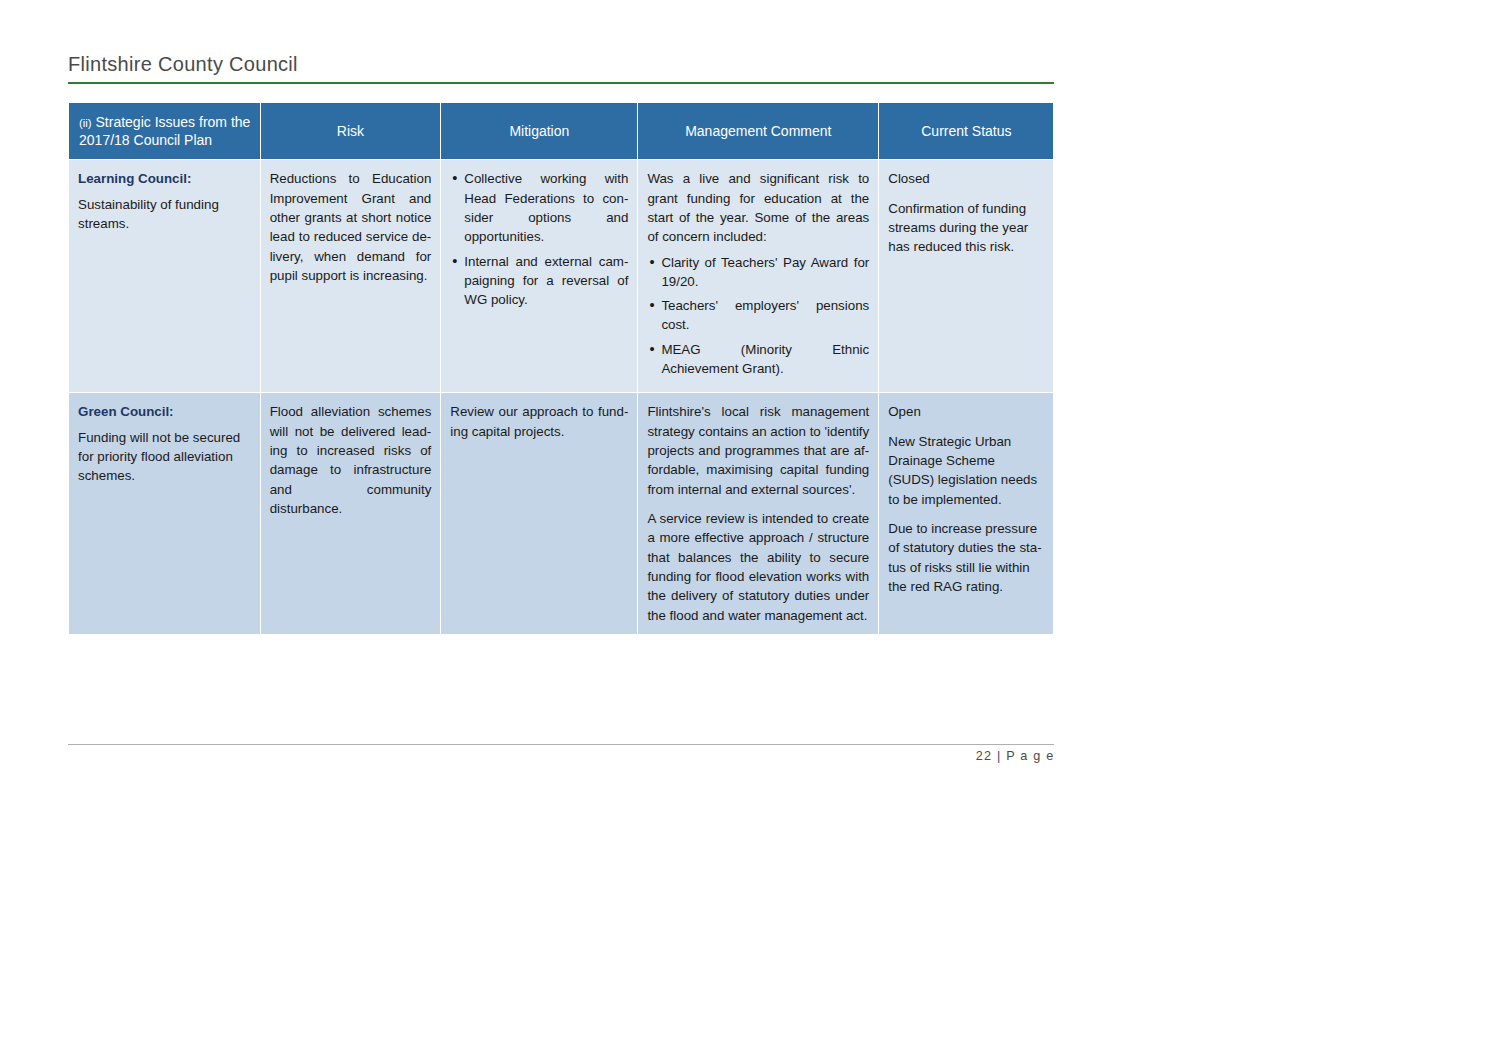Flintshire County Council
| (ii) Strategic Issues from the 2017/18 Council Plan | Risk | Mitigation | Management Comment | Current Status |
| --- | --- | --- | --- | --- |
| Learning Council: Sustainability of funding streams. | Reductions to Education Improvement Grant and other grants at short notice lead to reduced service delivery, when demand for pupil support is increasing. | Collective working with Head Federations to consider options and opportunities. Internal and external campaigning for a reversal of WG policy. | Was a live and significant risk to grant funding for education at the start of the year. Some of the areas of concern included: Clarity of Teachers' Pay Award for 19/20. Teachers' employers' pensions cost. MEAG (Minority Ethnic Achievement Grant). | Closed Confirmation of funding streams during the year has reduced this risk. |
| Green Council: Funding will not be secured for priority flood alleviation schemes. | Flood alleviation schemes will not be delivered leading to increased risks of damage to infrastructure and community disturbance. | Review our approach to funding capital projects. | Flintshire's local risk management strategy contains an action to 'identify projects and programmes that are affordable, maximising capital funding from internal and external sources'. A service review is intended to create a more effective approach / structure that balances the ability to secure funding for flood elevation works with the delivery of statutory duties under the flood and water management act. | Open New Strategic Urban Drainage Scheme (SUDS) legislation needs to be implemented. Due to increase pressure of statutory duties the status of risks still lie within the red RAG rating. |
22 | P a g e